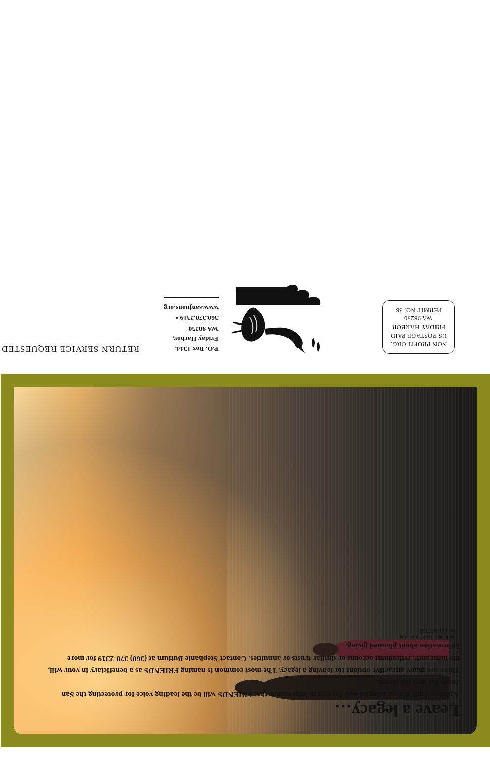Leave a legacy…
A planned gift is a meaningful way for you to help ensure that FRIENDS will be the leading voice for protecting the San Juans far into the future.
There are many attractive options for leaving a legacy. The most common is naming FRIENDS as a beneficiary in your will, life insurance, retirement account or similar trusts or annuities. Contact Stephanie Buffum at (360) 378-2319 for more information about planned giving.
Our Federal tax identification
No. is 91-1087153.
NON PROFIT ORG.
US POSTAGE PAID
FRIDAY HARBOR
WA 98250
PERMIT NO. 38
P.O. Box 1344, Friday Harbor, WA 98250
360.378.2319 • www.sanjuans.org
RETURN SERVICE REQUESTED